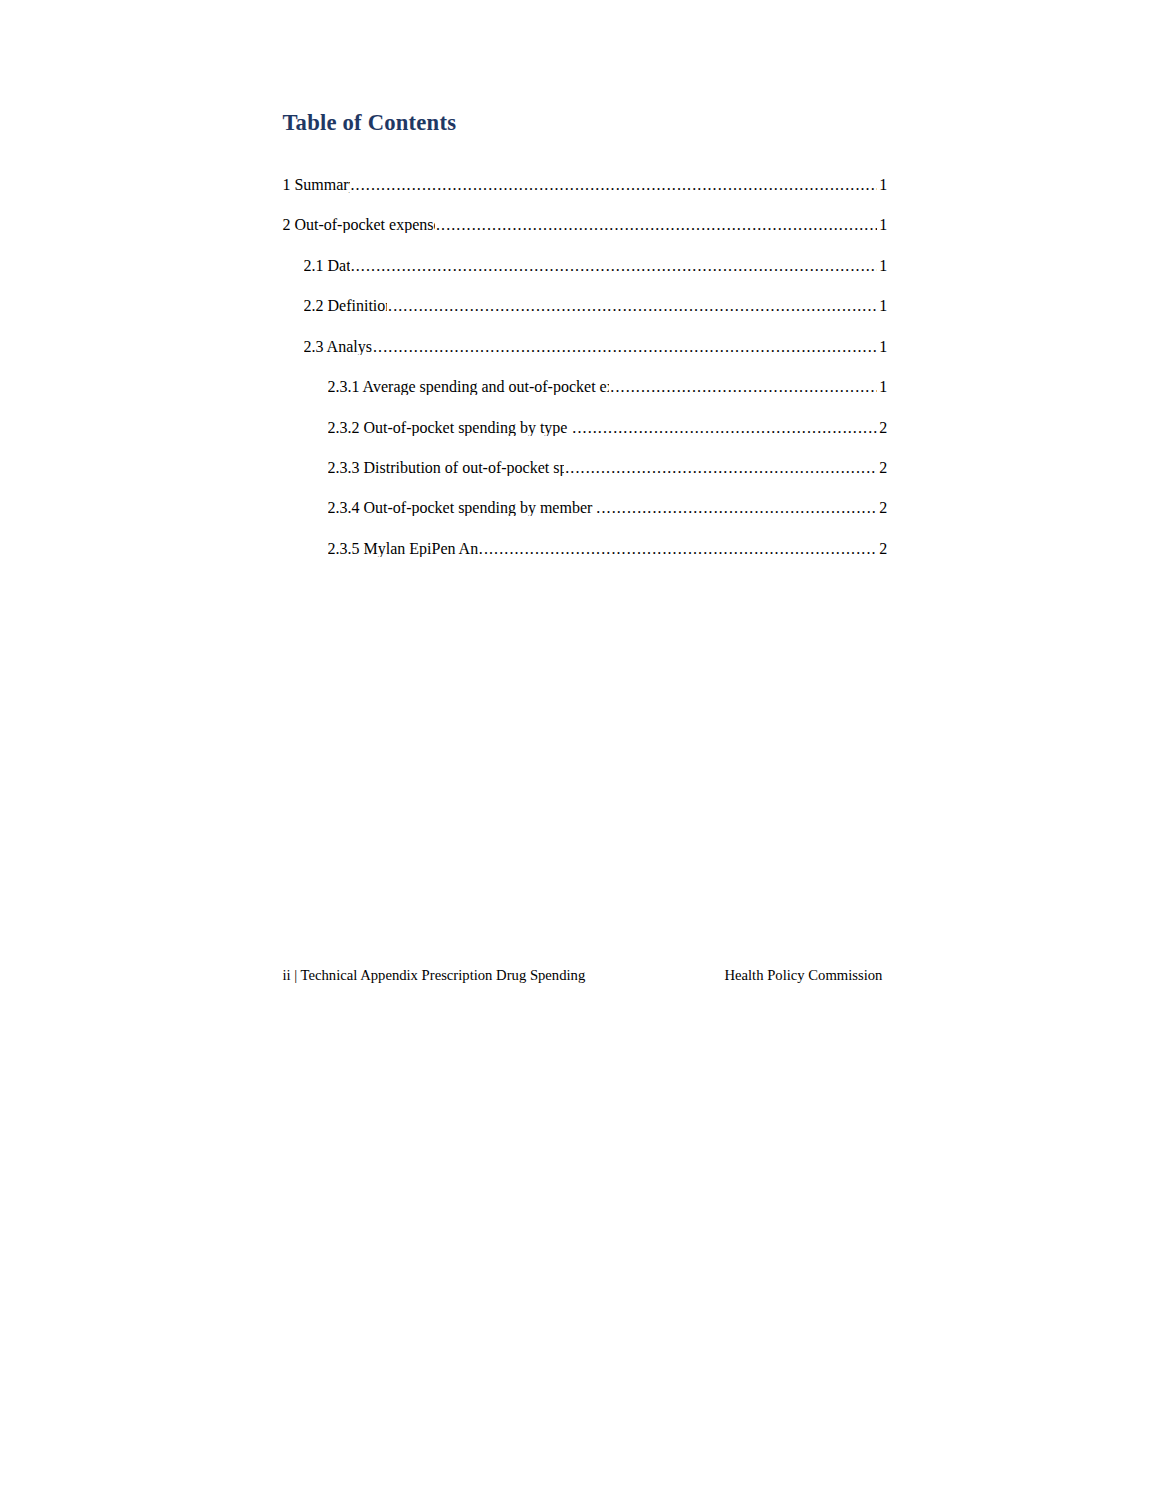Table of Contents
1 Summary .................................................................................................................. 1
2 Out-of-pocket expenses ............................................................................................. 1
2.1 Data ......................................................................................................................... 1
2.2 Definitions .............................................................................................................. 1
2.3 Analysis .................................................................................................................. 1
2.3.1 Average spending and out-of-pocket expenses ............................................................. 1
2.3.2 Out-of-pocket spending by type of drug ....................................................................... 2
2.3.3 Distribution of out-of-pocket spending ......................................................................... 2
2.3.4 Out-of-pocket spending by member gender ................................................................ 2
2.3.5 Mylan EpiPen Analysis ................................................................................................. 2
ii | Technical Appendix Prescription Drug Spending
Health Policy Commission